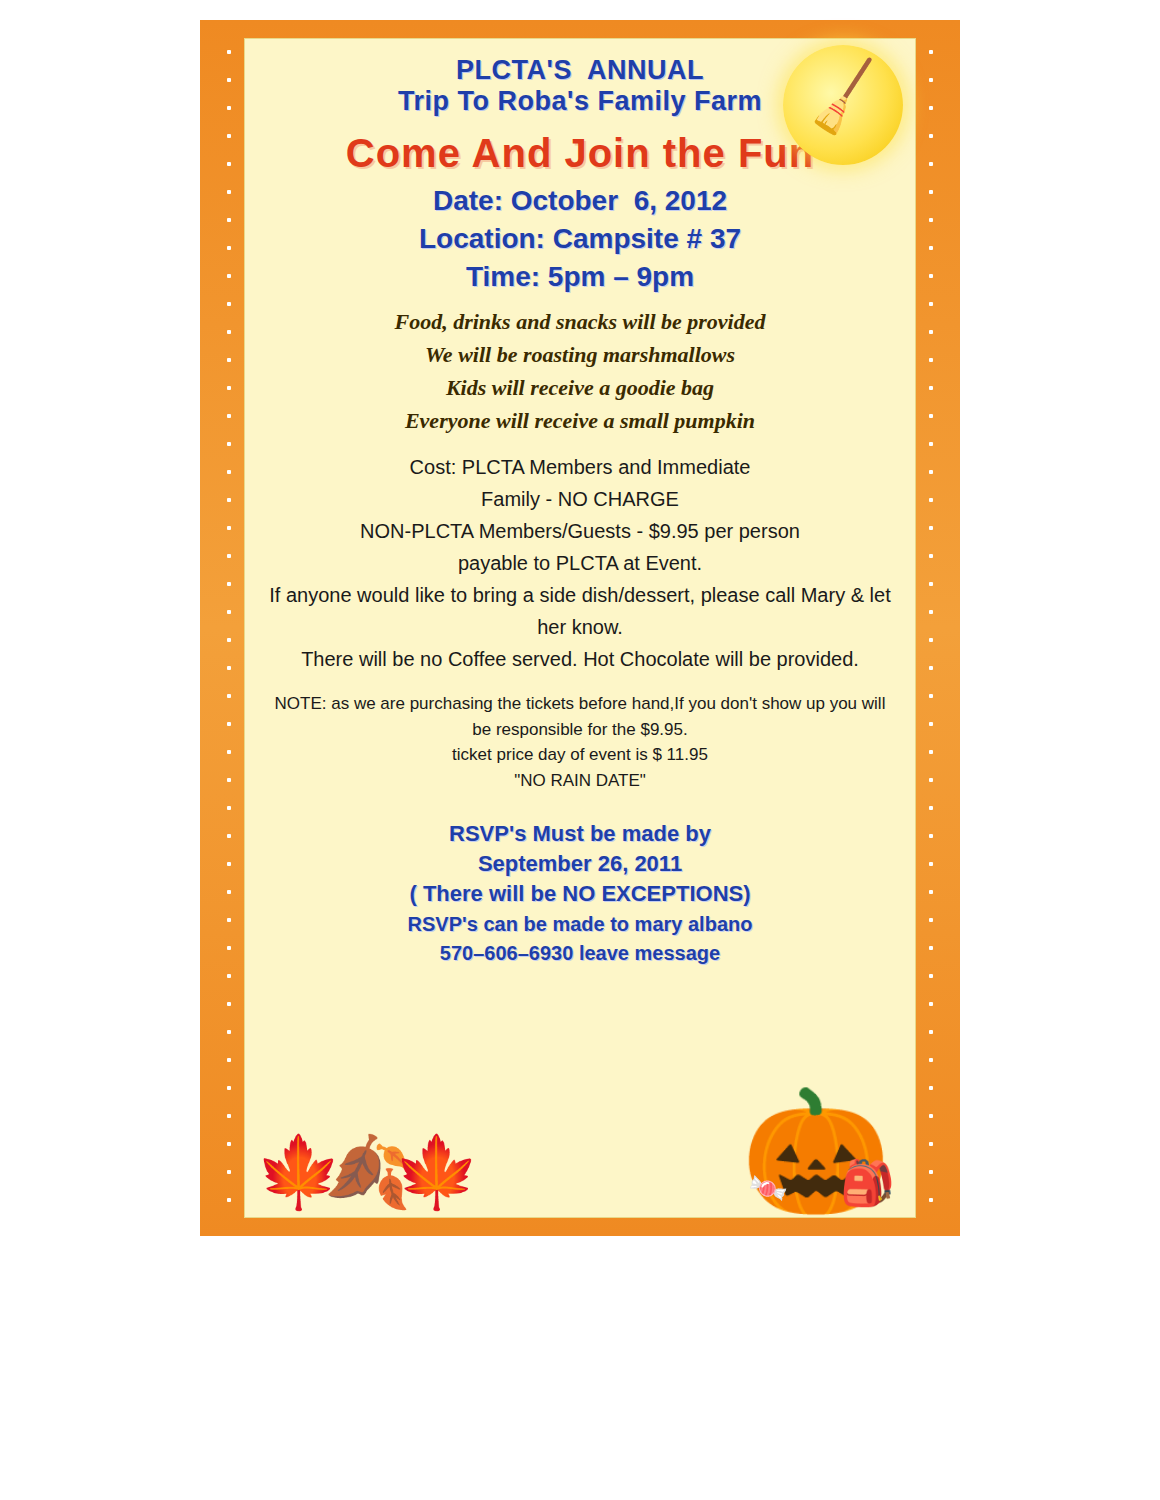🧹
PLCTA'S ANNUALTrip To Roba's Family Farm
Come And Join the Fun
Date: October 6, 2012
Location: Campsite # 37
Time: 5pm – 9pm
Food, drinks and snacks will be provided
We will be roasting marshmallows
Kids will receive a goodie bag
Everyone will receive a small pumpkin
Cost: PLCTA Members and Immediate
Family - NO CHARGE
NON-PLCTA Members/Guests - $9.95 per person
payable to PLCTA at Event.
If anyone would like to bring a side dish/dessert, please call Mary & let her know.
There will be no Coffee served. Hot Chocolate will be provided.
NOTE: as we are purchasing the tickets before hand,If you don't show up you will be responsible for the $9.95.
ticket price day of event is $ 11.95
"NO RAIN DATE"
RSVP's Must be made by
September 26, 2011
( There will be NO EXCEPTIONS)
RSVP's can be made to mary albano
570–606–6930 leave message
🍁🍂🍁
🎃
🎒
🍬